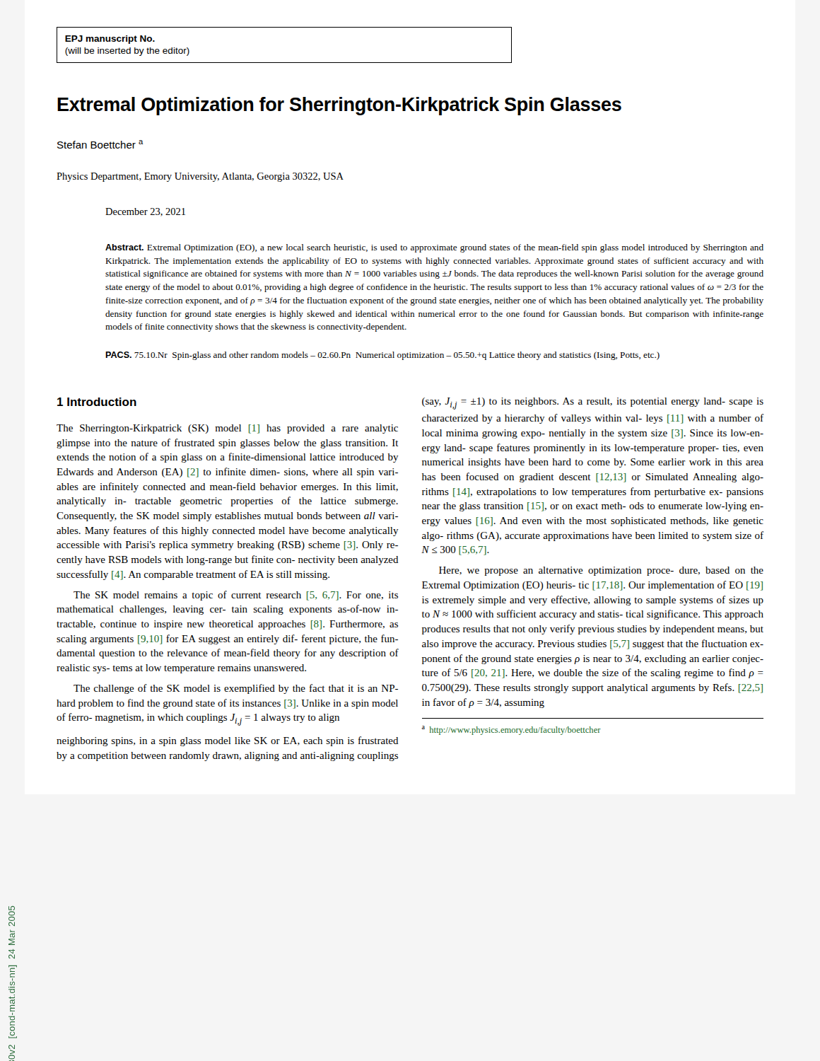arXiv:cond-mat/0407130v2 [cond-mat.dis-nn] 24 Mar 2005
EPJ manuscript No.
(will be inserted by the editor)
Extremal Optimization for Sherrington-Kirkpatrick Spin Glasses
Stefan Boettcher a
Physics Department, Emory University, Atlanta, Georgia 30322, USA
December 23, 2021
Abstract. Extremal Optimization (EO), a new local search heuristic, is used to approximate ground states of the mean-field spin glass model introduced by Sherrington and Kirkpatrick. The implementation extends the applicability of EO to systems with highly connected variables. Approximate ground states of sufficient accuracy and with statistical significance are obtained for systems with more than N = 1000 variables using ±J bonds. The data reproduces the well-known Parisi solution for the average ground state energy of the model to about 0.01%, providing a high degree of confidence in the heuristic. The results support to less than 1% accuracy rational values of ω = 2/3 for the finite-size correction exponent, and of ρ = 3/4 for the fluctuation exponent of the ground state energies, neither one of which has been obtained analytically yet. The probability density function for ground state energies is highly skewed and identical within numerical error to the one found for Gaussian bonds. But comparison with infinite-range models of finite connectivity shows that the skewness is connectivity-dependent.
PACS. 75.10.Nr Spin-glass and other random models – 02.60.Pn Numerical optimization – 05.50.+q Lattice theory and statistics (Ising, Potts, etc.)
1 Introduction
The Sherrington-Kirkpatrick (SK) model [1] has provided a rare analytic glimpse into the nature of frustrated spin glasses below the glass transition. It extends the notion of a spin glass on a finite-dimensional lattice introduced by Edwards and Anderson (EA) [2] to infinite dimen- sions, where all spin variables are infinitely connected and mean-field behavior emerges. In this limit, analytically in- tractable geometric properties of the lattice submerge. Consequently, the SK model simply establishes mutual bonds between all variables. Many features of this highly connected model have become analytically accessible with Parisi's replica symmetry breaking (RSB) scheme [3]. Only recently have RSB models with long-range but finite con- nectivity been analyzed successfully [4]. An comparable treatment of EA is still missing.
The SK model remains a topic of current research [5, 6,7]. For one, its mathematical challenges, leaving cer- tain scaling exponents as-of-now intractable, continue to inspire new theoretical approaches [8]. Furthermore, as scaling arguments [9,10] for EA suggest an entirely dif- ferent picture, the fundamental question to the relevance of mean-field theory for any description of realistic sys- tems at low temperature remains unanswered.
The challenge of the SK model is exemplified by the fact that it is an NP-hard problem to find the ground state of its instances [3]. Unlike in a spin model of ferro- magnetism, in which couplings Ji,j = 1 always try to align
neighboring spins, in a spin glass model like SK or EA, each spin is frustrated by a competition between randomly drawn, aligning and anti-aligning couplings (say, Ji,j = ±1) to its neighbors. As a result, its potential energy land- scape is characterized by a hierarchy of valleys within val- leys [11] with a number of local minima growing expo- nentially in the system size [3]. Since its low-energy land- scape features prominently in its low-temperature proper- ties, even numerical insights have been hard to come by. Some earlier work in this area has been focused on gradient descent [12,13] or Simulated Annealing algorithms [14], extrapolations to low temperatures from perturbative ex- pansions near the glass transition [15], or on exact meth- ods to enumerate low-lying energy values [16]. And even with the most sophisticated methods, like genetic algo- rithms (GA), accurate approximations have been limited to system size of N ≤ 300 [5,6,7].
Here, we propose an alternative optimization proce- dure, based on the Extremal Optimization (EO) heuris- tic [17,18]. Our implementation of EO [19] is extremely simple and very effective, allowing to sample systems of sizes up to N ≈ 1000 with sufficient accuracy and statis- tical significance. This approach produces results that not only verify previous studies by independent means, but also improve the accuracy. Previous studies [5,7] suggest that the fluctuation exponent of the ground state energies ρ is near to 3/4, excluding an earlier conjecture of 5/6 [20, 21]. Here, we double the size of the scaling regime to find ρ = 0.7500(29). These results strongly support analytical arguments by Refs. [22,5] in favor of ρ = 3/4, assuming
a http://www.physics.emory.edu/faculty/boettcher